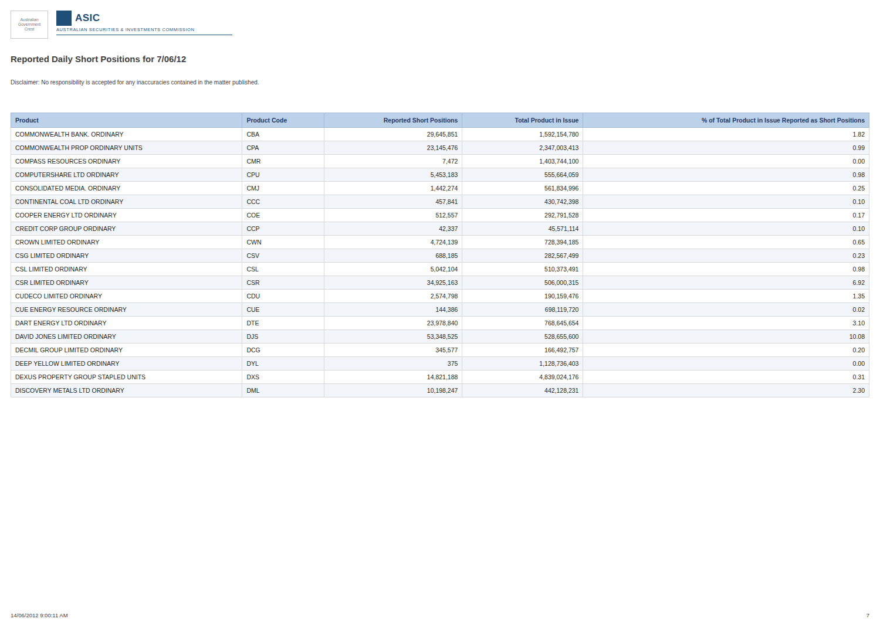Australian
Government
Crest
ASIC
Australian Securities & Investments Commission
Reported Daily Short Positions for 7/06/12
Disclaimer: No responsibility is accepted for any inaccuracies contained in the matter published.
| Product | Product Code | Reported Short Positions | Total Product in Issue | % of Total Product in Issue Reported as Short Positions |
| --- | --- | --- | --- | --- |
| COMMONWEALTH BANK. ORDINARY | CBA | 29,645,851 | 1,592,154,780 | 1.82 |
| COMMONWEALTH PROP ORDINARY UNITS | CPA | 23,145,476 | 2,347,003,413 | 0.99 |
| COMPASS RESOURCES ORDINARY | CMR | 7,472 | 1,403,744,100 | 0.00 |
| COMPUTERSHARE LTD ORDINARY | CPU | 5,453,183 | 555,664,059 | 0.98 |
| CONSOLIDATED MEDIA. ORDINARY | CMJ | 1,442,274 | 561,834,996 | 0.25 |
| CONTINENTAL COAL LTD ORDINARY | CCC | 457,841 | 430,742,398 | 0.10 |
| COOPER ENERGY LTD ORDINARY | COE | 512,557 | 292,791,528 | 0.17 |
| CREDIT CORP GROUP ORDINARY | CCP | 42,337 | 45,571,114 | 0.10 |
| CROWN LIMITED ORDINARY | CWN | 4,724,139 | 728,394,185 | 0.65 |
| CSG LIMITED ORDINARY | CSV | 688,185 | 282,567,499 | 0.23 |
| CSL LIMITED ORDINARY | CSL | 5,042,104 | 510,373,491 | 0.98 |
| CSR LIMITED ORDINARY | CSR | 34,925,163 | 506,000,315 | 6.92 |
| CUDECO LIMITED ORDINARY | CDU | 2,574,798 | 190,159,476 | 1.35 |
| CUE ENERGY RESOURCE ORDINARY | CUE | 144,386 | 698,119,720 | 0.02 |
| DART ENERGY LTD ORDINARY | DTE | 23,978,840 | 768,645,654 | 3.10 |
| DAVID JONES LIMITED ORDINARY | DJS | 53,348,525 | 528,655,600 | 10.08 |
| DECMIL GROUP LIMITED ORDINARY | DCG | 345,577 | 166,492,757 | 0.20 |
| DEEP YELLOW LIMITED ORDINARY | DYL | 375 | 1,128,736,403 | 0.00 |
| DEXUS PROPERTY GROUP STAPLED UNITS | DXS | 14,821,188 | 4,839,024,176 | 0.31 |
| DISCOVERY METALS LTD ORDINARY | DML | 10,198,247 | 442,128,231 | 2.30 |
14/06/2012 9:00:11 AM
7